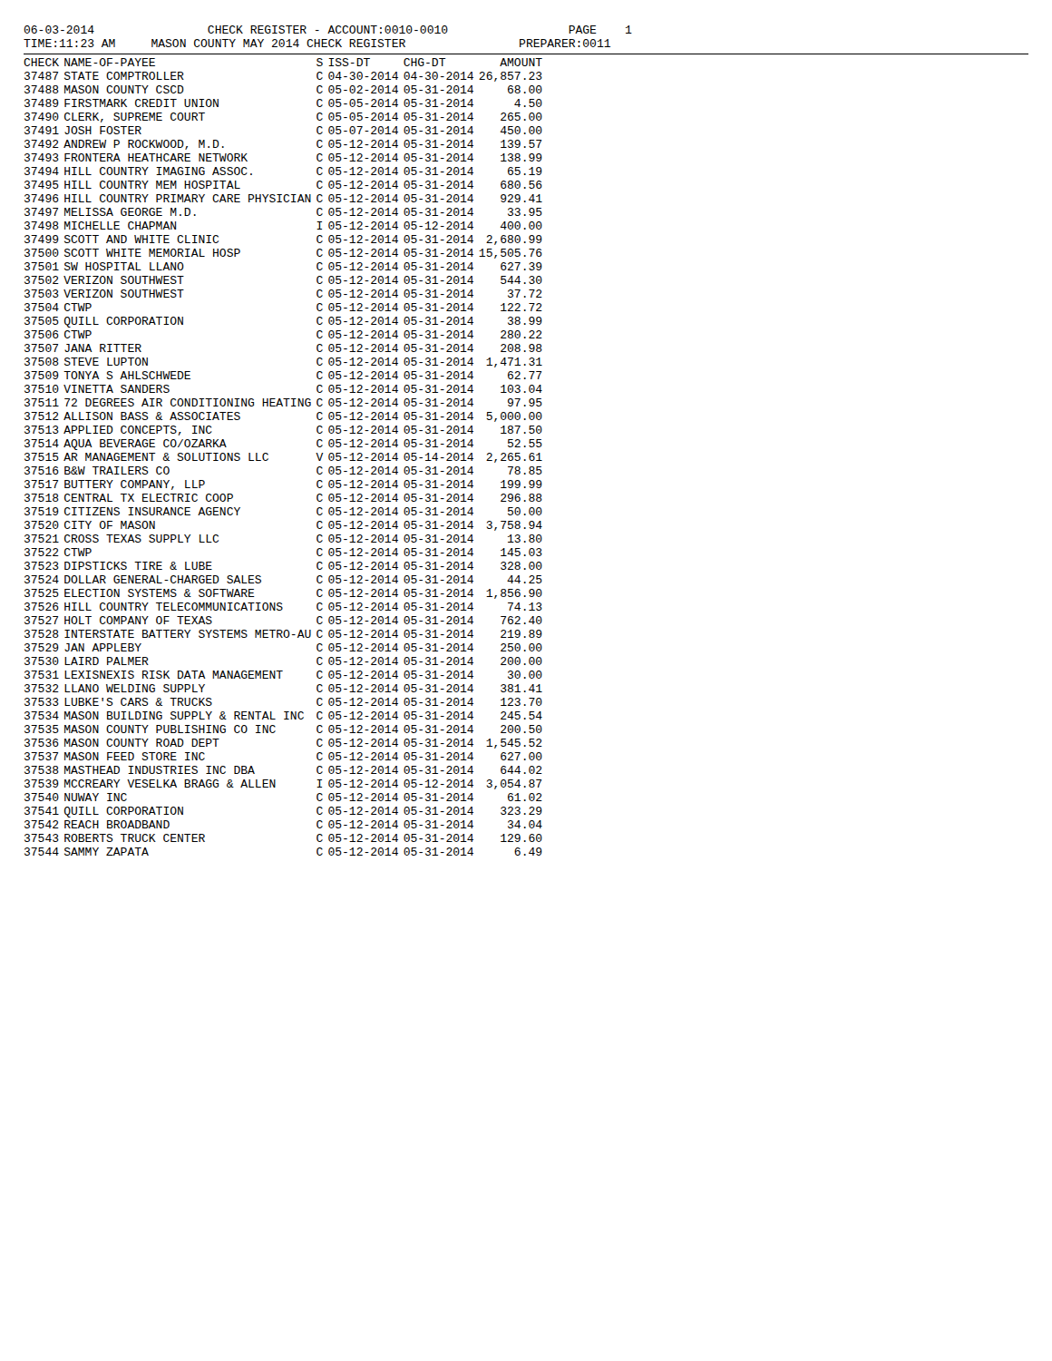06-03-2014                CHECK REGISTER - ACCOUNT:0010-0010                 PAGE    1
TIME:11:23 AM     MASON COUNTY MAY 2014 CHECK REGISTER                PREPARER:0011
| CHECK | NAME-OF-PAYEE | S | ISS-DT | CHG-DT | AMOUNT |
| --- | --- | --- | --- | --- | --- |
| 37487 | STATE COMPTROLLER | C | 04-30-2014 | 04-30-2014 | 26,857.23 |
| 37488 | MASON COUNTY CSCD | C | 05-02-2014 | 05-31-2014 | 68.00 |
| 37489 | FIRSTMARK CREDIT UNION | C | 05-05-2014 | 05-31-2014 | 4.50 |
| 37490 | CLERK, SUPREME COURT | C | 05-05-2014 | 05-31-2014 | 265.00 |
| 37491 | JOSH FOSTER | C | 05-07-2014 | 05-31-2014 | 450.00 |
| 37492 | ANDREW P ROCKWOOD, M.D. | C | 05-12-2014 | 05-31-2014 | 139.57 |
| 37493 | FRONTERA HEATHCARE NETWORK | C | 05-12-2014 | 05-31-2014 | 138.99 |
| 37494 | HILL COUNTRY IMAGING ASSOC. | C | 05-12-2014 | 05-31-2014 | 65.19 |
| 37495 | HILL COUNTRY MEM HOSPITAL | C | 05-12-2014 | 05-31-2014 | 680.56 |
| 37496 | HILL COUNTRY PRIMARY CARE PHYSICIAN | C | 05-12-2014 | 05-31-2014 | 929.41 |
| 37497 | MELISSA GEORGE M.D. | C | 05-12-2014 | 05-31-2014 | 33.95 |
| 37498 | MICHELLE CHAPMAN | I | 05-12-2014 | 05-12-2014 | 400.00 |
| 37499 | SCOTT AND WHITE CLINIC | C | 05-12-2014 | 05-31-2014 | 2,680.99 |
| 37500 | SCOTT WHITE MEMORIAL HOSP | C | 05-12-2014 | 05-31-2014 | 15,505.76 |
| 37501 | SW HOSPITAL LLANO | C | 05-12-2014 | 05-31-2014 | 627.39 |
| 37502 | VERIZON SOUTHWEST | C | 05-12-2014 | 05-31-2014 | 544.30 |
| 37503 | VERIZON SOUTHWEST | C | 05-12-2014 | 05-31-2014 | 37.72 |
| 37504 | CTWP | C | 05-12-2014 | 05-31-2014 | 122.72 |
| 37505 | QUILL CORPORATION | C | 05-12-2014 | 05-31-2014 | 38.99 |
| 37506 | CTWP | C | 05-12-2014 | 05-31-2014 | 280.22 |
| 37507 | JANA RITTER | C | 05-12-2014 | 05-31-2014 | 208.98 |
| 37508 | STEVE LUPTON | C | 05-12-2014 | 05-31-2014 | 1,471.31 |
| 37509 | TONYA S AHLSCHWEDE | C | 05-12-2014 | 05-31-2014 | 62.77 |
| 37510 | VINETTA SANDERS | C | 05-12-2014 | 05-31-2014 | 103.04 |
| 37511 | 72 DEGREES AIR CONDITIONING HEATING | C | 05-12-2014 | 05-31-2014 | 97.95 |
| 37512 | ALLISON BASS & ASSOCIATES | C | 05-12-2014 | 05-31-2014 | 5,000.00 |
| 37513 | APPLIED CONCEPTS, INC | C | 05-12-2014 | 05-31-2014 | 187.50 |
| 37514 | AQUA BEVERAGE CO/OZARKA | C | 05-12-2014 | 05-31-2014 | 52.55 |
| 37515 | AR MANAGEMENT & SOLUTIONS LLC | V | 05-12-2014 | 05-14-2014 | 2,265.61 |
| 37516 | B&W TRAILERS CO | C | 05-12-2014 | 05-31-2014 | 78.85 |
| 37517 | BUTTERY COMPANY, LLP | C | 05-12-2014 | 05-31-2014 | 199.99 |
| 37518 | CENTRAL TX ELECTRIC COOP | C | 05-12-2014 | 05-31-2014 | 296.88 |
| 37519 | CITIZENS INSURANCE AGENCY | C | 05-12-2014 | 05-31-2014 | 50.00 |
| 37520 | CITY OF MASON | C | 05-12-2014 | 05-31-2014 | 3,758.94 |
| 37521 | CROSS TEXAS SUPPLY LLC | C | 05-12-2014 | 05-31-2014 | 13.80 |
| 37522 | CTWP | C | 05-12-2014 | 05-31-2014 | 145.03 |
| 37523 | DIPSTICKS TIRE & LUBE | C | 05-12-2014 | 05-31-2014 | 328.00 |
| 37524 | DOLLAR GENERAL-CHARGED SALES | C | 05-12-2014 | 05-31-2014 | 44.25 |
| 37525 | ELECTION SYSTEMS & SOFTWARE | C | 05-12-2014 | 05-31-2014 | 1,856.90 |
| 37526 | HILL COUNTRY TELECOMMUNICATIONS | C | 05-12-2014 | 05-31-2014 | 74.13 |
| 37527 | HOLT COMPANY OF TEXAS | C | 05-12-2014 | 05-31-2014 | 762.40 |
| 37528 | INTERSTATE BATTERY SYSTEMS METRO-AU | C | 05-12-2014 | 05-31-2014 | 219.89 |
| 37529 | JAN APPLEBY | C | 05-12-2014 | 05-31-2014 | 250.00 |
| 37530 | LAIRD PALMER | C | 05-12-2014 | 05-31-2014 | 200.00 |
| 37531 | LEXISNEXIS RISK DATA MANAGEMENT | C | 05-12-2014 | 05-31-2014 | 30.00 |
| 37532 | LLANO WELDING SUPPLY | C | 05-12-2014 | 05-31-2014 | 381.41 |
| 37533 | LUBKE'S CARS & TRUCKS | C | 05-12-2014 | 05-31-2014 | 123.70 |
| 37534 | MASON BUILDING SUPPLY & RENTAL INC | C | 05-12-2014 | 05-31-2014 | 245.54 |
| 37535 | MASON COUNTY PUBLISHING CO INC | C | 05-12-2014 | 05-31-2014 | 200.50 |
| 37536 | MASON COUNTY ROAD DEPT | C | 05-12-2014 | 05-31-2014 | 1,545.52 |
| 37537 | MASON FEED STORE INC | C | 05-12-2014 | 05-31-2014 | 627.00 |
| 37538 | MASTHEAD INDUSTRIES INC DBA | C | 05-12-2014 | 05-31-2014 | 644.02 |
| 37539 | MCCREARY VESELKA BRAGG & ALLEN | I | 05-12-2014 | 05-12-2014 | 3,054.87 |
| 37540 | NUWAY INC | C | 05-12-2014 | 05-31-2014 | 61.02 |
| 37541 | QUILL CORPORATION | C | 05-12-2014 | 05-31-2014 | 323.29 |
| 37542 | REACH BROADBAND | C | 05-12-2014 | 05-31-2014 | 34.04 |
| 37543 | ROBERTS TRUCK CENTER | C | 05-12-2014 | 05-31-2014 | 129.60 |
| 37544 | SAMMY ZAPATA | C | 05-12-2014 | 05-31-2014 | 6.49 |